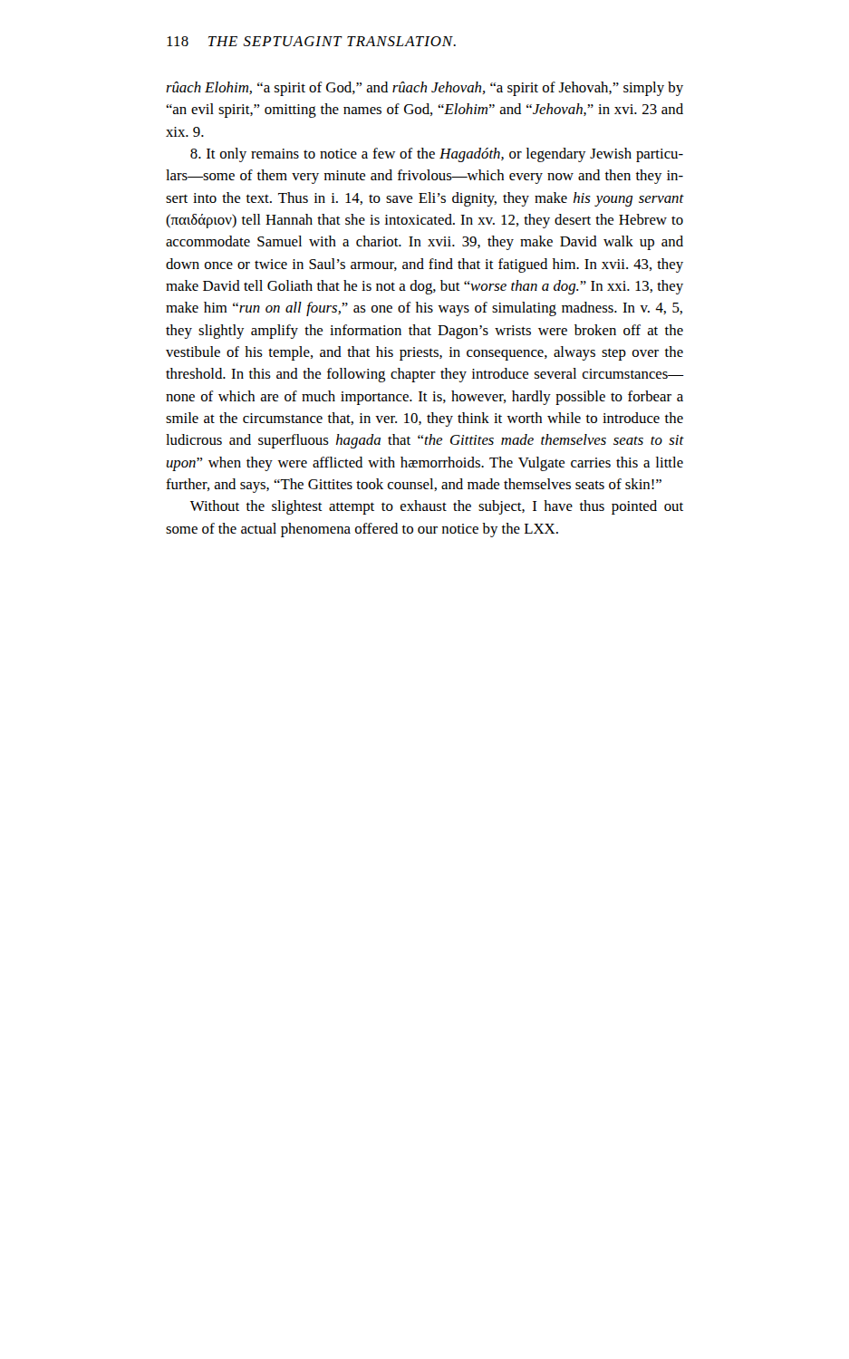118
The Septuagint Translation.
rûach Elohim, “a spirit of God,” and rûach Jehovah, “a spirit of Jehovah,” simply by “an evil spirit,” omitting the names of God, “Elohim” and “Jehovah,” in xvi. 23 and xix. 9.
8. It only remains to notice a few of the Hagadóth, or legendary Jewish particulars—some of them very minute and frivolous—which every now and then they insert into the text. Thus in i. 14, to save Eli’s dignity, they make his young servant (παιδάριον) tell Hannah that she is intoxicated. In xv. 12, they desert the Hebrew to accommodate Samuel with a chariot. In xvii. 39, they make David walk up and down once or twice in Saul’s armour, and find that it fatigued him. In xvii. 43, they make David tell Goliath that he is not a dog, but “worse than a dog.” In xxi. 13, they make him “run on all fours,” as one of his ways of simulating madness. In v. 4, 5, they slightly amplify the information that Dagon’s wrists were broken off at the vestibule of his temple, and that his priests, in consequence, always step over the threshold. In this and the following chapter they introduce several circumstances—none of which are of much importance. It is, however, hardly possible to forbear a smile at the circumstance that, in ver. 10, they think it worth while to introduce the ludicrous and superfluous hagada that “the Gittites made themselves seats to sit upon” when they were afflicted with hæmorrhoids. The Vulgate carries this a little further, and says, “The Gittites took counsel, and made themselves seats of skin!”
Without the slightest attempt to exhaust the subject, I have thus pointed out some of the actual phenomena offered to our notice by the LXX.